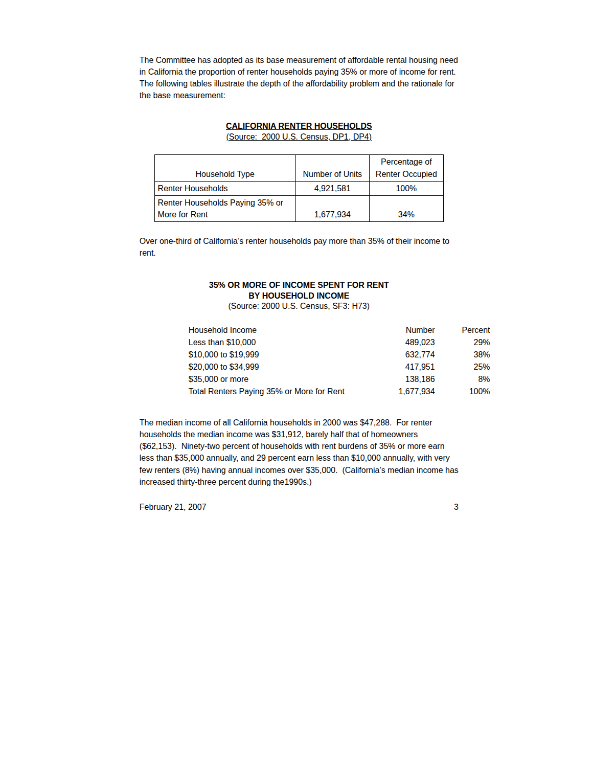The Committee has adopted as its base measurement of affordable rental housing need in California the proportion of renter households paying 35% or more of income for rent. The following tables illustrate the depth of the affordability problem and the rationale for the base measurement:
CALIFORNIA RENTER HOUSEHOLDS
(Source: 2000 U.S. Census, DP1, DP4)
| Household Type | Number of Units | Percentage of Renter Occupied |
| --- | --- | --- |
| Renter Households | 4,921,581 | 100% |
| Renter Households Paying 35% or More for Rent | 1,677,934 | 34% |
Over one-third of California’s renter households pay more than 35% of their income to rent.
35% OR MORE OF INCOME SPENT FOR RENT
BY HOUSEHOLD INCOME
(Source: 2000 U.S. Census, SF3: H73)
| Household Income | Number | Percent |
| Less than $10,000 | 489,023 | 29% |
| $10,000 to $19,999 | 632,774 | 38% |
| $20,000 to $34,999 | 417,951 | 25% |
| $35,000 or more | 138,186 | 8% |
| Total Renters Paying 35% or More for Rent | 1,677,934 | 100% |
The median income of all California households in 2000 was $47,288. For renter households the median income was $31,912, barely half that of homeowners ($62,153). Ninety-two percent of households with rent burdens of 35% or more earn less than $35,000 annually, and 29 percent earn less than $10,000 annually, with very few renters (8%) having annual incomes over $35,000. (California’s median income has increased thirty-three percent during the1990s.)
February 21, 2007 3